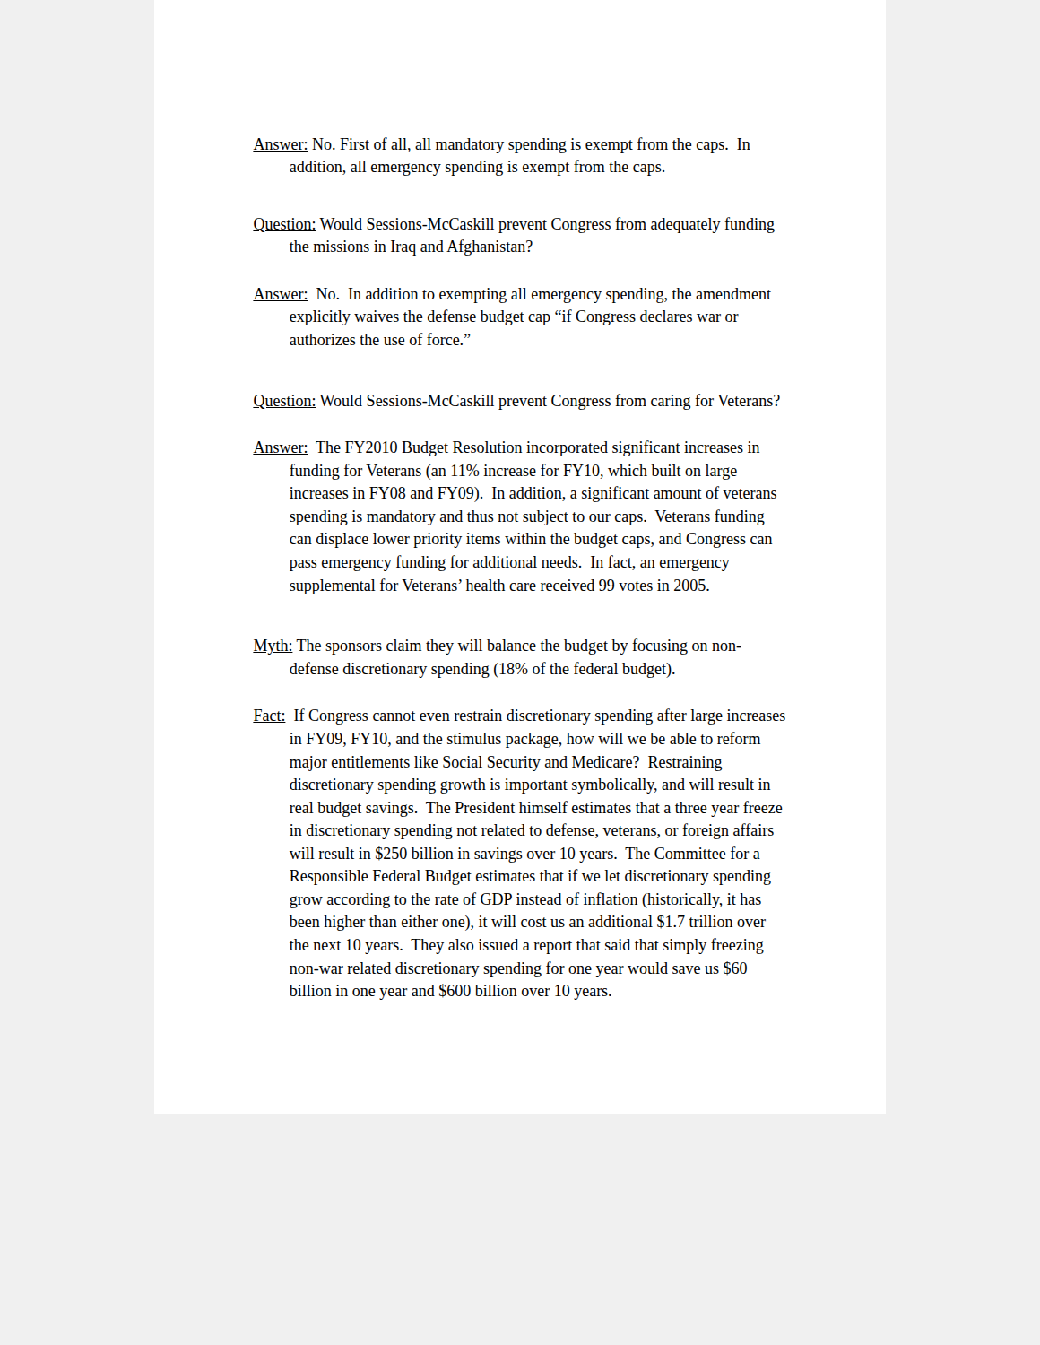Answer: No. First of all, all mandatory spending is exempt from the caps. In addition, all emergency spending is exempt from the caps.
Question: Would Sessions-McCaskill prevent Congress from adequately funding the missions in Iraq and Afghanistan?
Answer: No. In addition to exempting all emergency spending, the amendment explicitly waives the defense budget cap “if Congress declares war or authorizes the use of force.”
Question: Would Sessions-McCaskill prevent Congress from caring for Veterans?
Answer: The FY2010 Budget Resolution incorporated significant increases in funding for Veterans (an 11% increase for FY10, which built on large increases in FY08 and FY09). In addition, a significant amount of veterans spending is mandatory and thus not subject to our caps. Veterans funding can displace lower priority items within the budget caps, and Congress can pass emergency funding for additional needs. In fact, an emergency supplemental for Veterans’ health care received 99 votes in 2005.
Myth: The sponsors claim they will balance the budget by focusing on non-defense discretionary spending (18% of the federal budget).
Fact: If Congress cannot even restrain discretionary spending after large increases in FY09, FY10, and the stimulus package, how will we be able to reform major entitlements like Social Security and Medicare? Restraining discretionary spending growth is important symbolically, and will result in real budget savings. The President himself estimates that a three year freeze in discretionary spending not related to defense, veterans, or foreign affairs will result in $250 billion in savings over 10 years. The Committee for a Responsible Federal Budget estimates that if we let discretionary spending grow according to the rate of GDP instead of inflation (historically, it has been higher than either one), it will cost us an additional $1.7 trillion over the next 10 years. They also issued a report that said that simply freezing non-war related discretionary spending for one year would save us $60 billion in one year and $600 billion over 10 years.